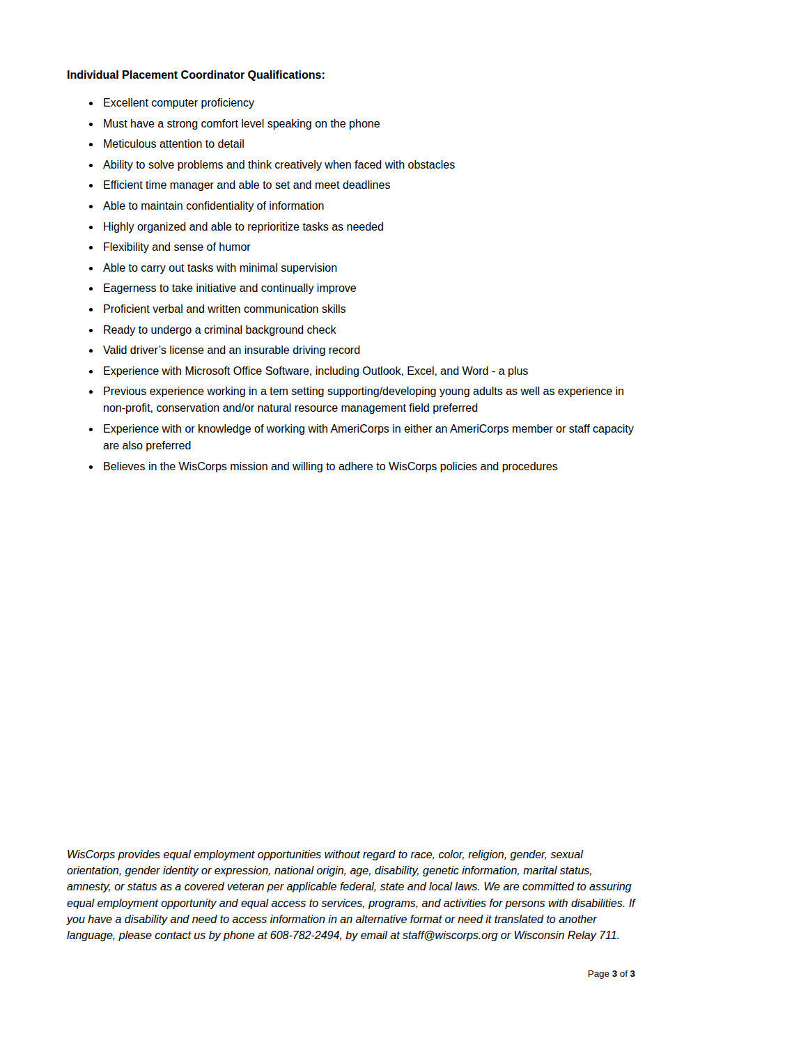Individual Placement Coordinator Qualifications:
Excellent computer proficiency
Must have a strong comfort level speaking on the phone
Meticulous attention to detail
Ability to solve problems and think creatively when faced with obstacles
Efficient time manager and able to set and meet deadlines
Able to maintain confidentiality of information
Highly organized and able to reprioritize tasks as needed
Flexibility and sense of humor
Able to carry out tasks with minimal supervision
Eagerness to take initiative and continually improve
Proficient verbal and written communication skills
Ready to undergo a criminal background check
Valid driver’s license and an insurable driving record
Experience with Microsoft Office Software, including Outlook, Excel, and Word - a plus
Previous experience working in a tem setting supporting/developing young adults as well as experience in non-profit, conservation and/or natural resource management field preferred
Experience with or knowledge of working with AmeriCorps in either an AmeriCorps member or staff capacity are also preferred
Believes in the WisCorps mission and willing to adhere to WisCorps policies and procedures
WisCorps provides equal employment opportunities without regard to race, color, religion, gender, sexual orientation, gender identity or expression, national origin, age, disability, genetic information, marital status, amnesty, or status as a covered veteran per applicable federal, state and local laws. We are committed to assuring equal employment opportunity and equal access to services, programs, and activities for persons with disabilities. If you have a disability and need to access information in an alternative format or need it translated to another language, please contact us by phone at 608-782-2494, by email at staff@wiscorps.org or Wisconsin Relay 711.
Page 3 of 3